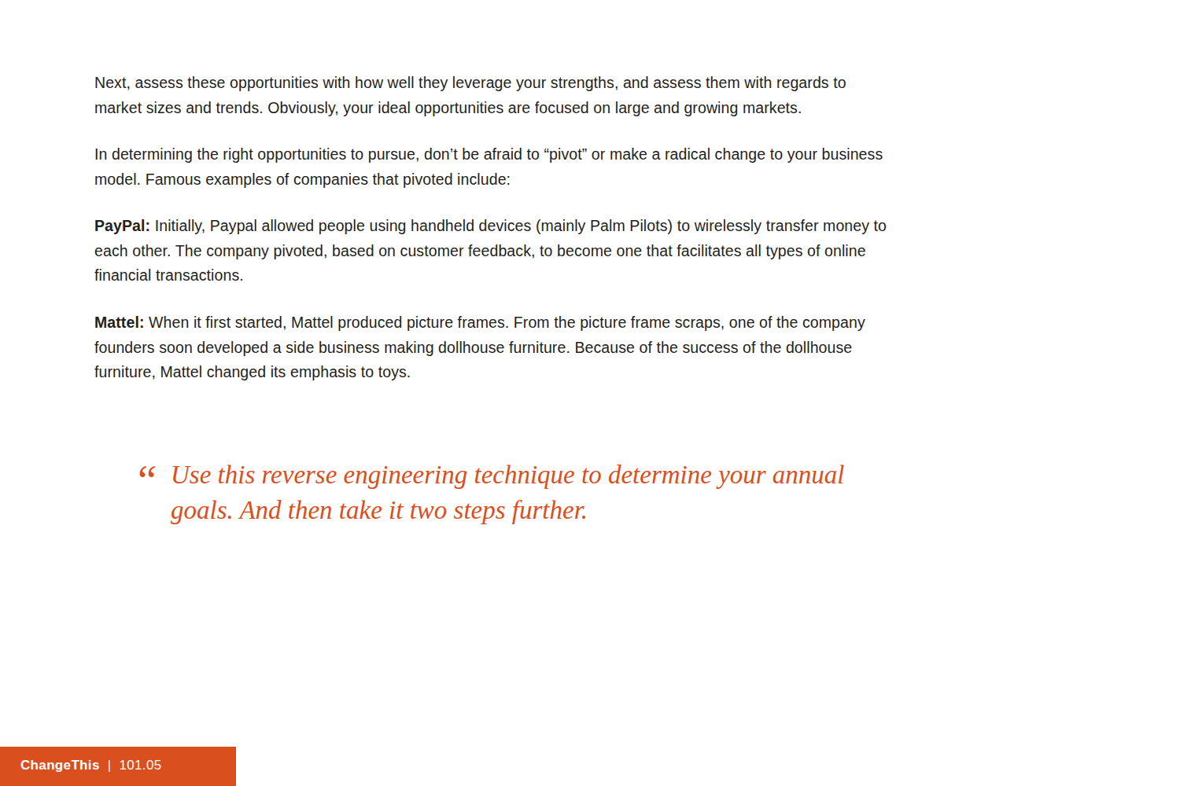Next, assess these opportunities with how well they leverage your strengths, and assess them with regards to market sizes and trends. Obviously, your ideal opportunities are focused on large and growing markets.
In determining the right opportunities to pursue, don’t be afraid to “pivot” or make a radical change to your business model. Famous examples of companies that pivoted include:
PayPal: Initially, Paypal allowed people using handheld devices (mainly Palm Pilots) to wirelessly transfer money to each other. The company pivoted, based on customer feedback, to become one that facilitates all types of online financial transactions.
Mattel: When it first started, Mattel produced picture frames. From the picture frame scraps, one of the company founders soon developed a side business making dollhouse furniture. Because of the success of the dollhouse furniture, Mattel changed its emphasis to toys.
“ Use this reverse engineering technique to determine your annual goals. And then take it two steps further.
ChangeThis|101.05